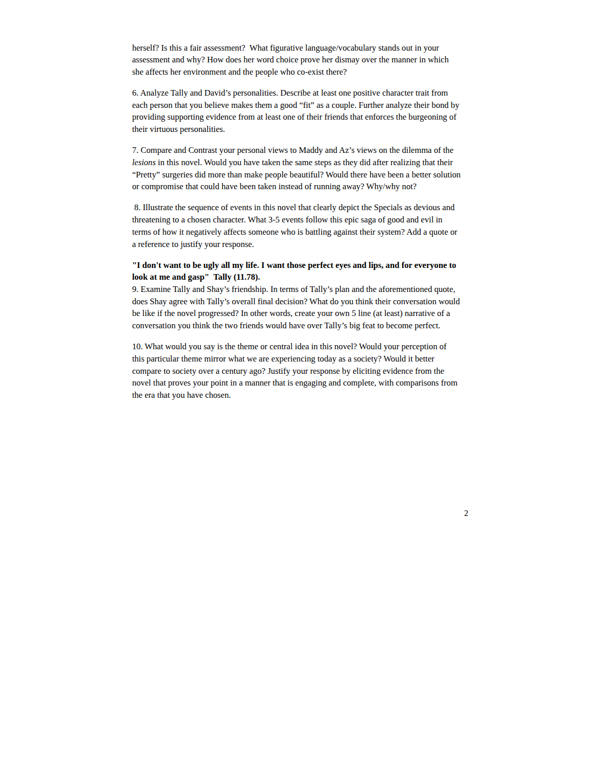herself? Is this a fair assessment? What figurative language/vocabulary stands out in your assessment and why? How does her word choice prove her dismay over the manner in which she affects her environment and the people who co-exist there?
6. Analyze Tally and David’s personalities. Describe at least one positive character trait from each person that you believe makes them a good “fit” as a couple. Further analyze their bond by providing supporting evidence from at least one of their friends that enforces the burgeoning of their virtuous personalities.
7. Compare and Contrast your personal views to Maddy and Az’s views on the dilemma of the lesions in this novel. Would you have taken the same steps as they did after realizing that their “Pretty” surgeries did more than make people beautiful? Would there have been a better solution or compromise that could have been taken instead of running away? Why/why not?
8. Illustrate the sequence of events in this novel that clearly depict the Specials as devious and threatening to a chosen character. What 3-5 events follow this epic saga of good and evil in terms of how it negatively affects someone who is battling against their system? Add a quote or a reference to justify your response.
"I don't want to be ugly all my life. I want those perfect eyes and lips, and for everyone to look at me and gasp" Tally (11.78).
9. Examine Tally and Shay’s friendship. In terms of Tally’s plan and the aforementioned quote, does Shay agree with Tally’s overall final decision? What do you think their conversation would be like if the novel progressed? In other words, create your own 5 line (at least) narrative of a conversation you think the two friends would have over Tally’s big feat to become perfect.
10. What would you say is the theme or central idea in this novel? Would your perception of this particular theme mirror what we are experiencing today as a society? Would it better compare to society over a century ago? Justify your response by eliciting evidence from the novel that proves your point in a manner that is engaging and complete, with comparisons from the era that you have chosen.
2